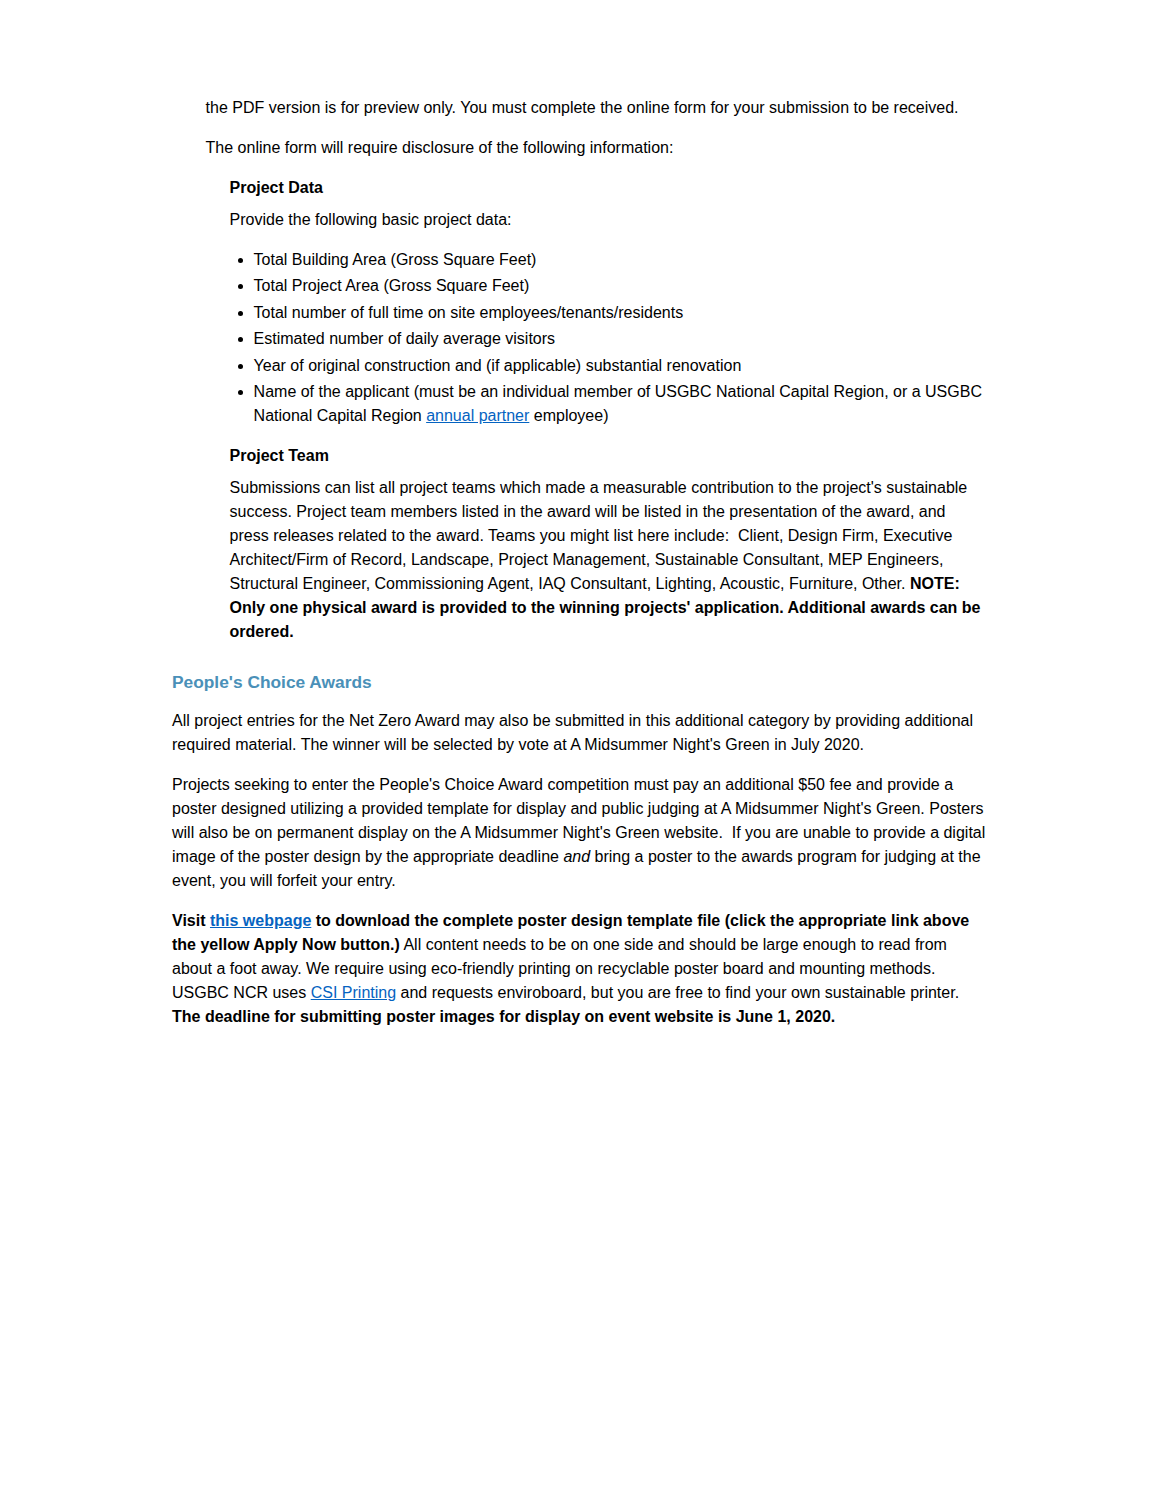the PDF version is for preview only. You must complete the online form for your submission to be received.
The online form will require disclosure of the following information:
Project Data
Provide the following basic project data:
Total Building Area (Gross Square Feet)
Total Project Area (Gross Square Feet)
Total number of full time on site employees/tenants/residents
Estimated number of daily average visitors
Year of original construction and (if applicable) substantial renovation
Name of the applicant (must be an individual member of USGBC National Capital Region, or a USGBC National Capital Region annual partner employee)
Project Team
Submissions can list all project teams which made a measurable contribution to the project's sustainable success. Project team members listed in the award will be listed in the presentation of the award, and press releases related to the award. Teams you might list here include: Client, Design Firm, Executive Architect/Firm of Record, Landscape, Project Management, Sustainable Consultant, MEP Engineers, Structural Engineer, Commissioning Agent, IAQ Consultant, Lighting, Acoustic, Furniture, Other. NOTE: Only one physical award is provided to the winning projects' application. Additional awards can be ordered.
People's Choice Awards
All project entries for the Net Zero Award may also be submitted in this additional category by providing additional required material. The winner will be selected by vote at A Midsummer Night's Green in July 2020.
Projects seeking to enter the People's Choice Award competition must pay an additional $50 fee and provide a poster designed utilizing a provided template for display and public judging at A Midsummer Night's Green. Posters will also be on permanent display on the A Midsummer Night's Green website. If you are unable to provide a digital image of the poster design by the appropriate deadline and bring a poster to the awards program for judging at the event, you will forfeit your entry.
Visit this webpage to download the complete poster design template file (click the appropriate link above the yellow Apply Now button.) All content needs to be on one side and should be large enough to read from about a foot away. We require using eco-friendly printing on recyclable poster board and mounting methods. USGBC NCR uses CSI Printing and requests enviroboard, but you are free to find your own sustainable printer. The deadline for submitting poster images for display on event website is June 1, 2020.